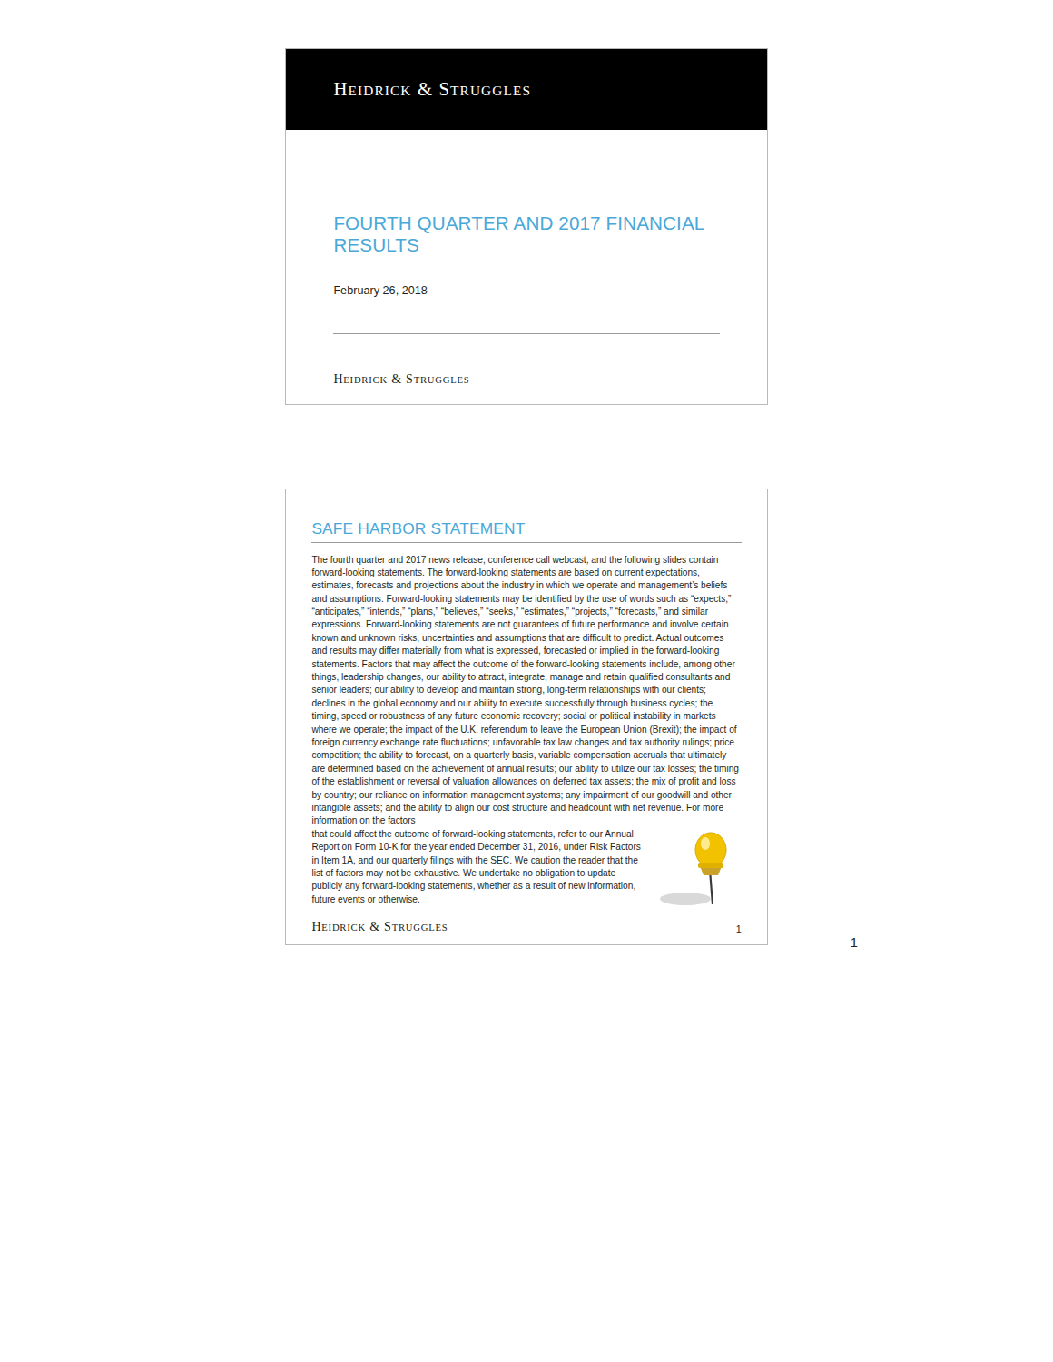HEIDRICK & STRUGGLES
FOURTH QUARTER AND 2017 FINANCIAL RESULTS
February 26, 2018
HEIDRICK & STRUGGLES
SAFE HARBOR STATEMENT
The fourth quarter and 2017 news release, conference call webcast, and the following slides contain forward-looking statements. The forward-looking statements are based on current expectations, estimates, forecasts and projections about the industry in which we operate and management’s beliefs and assumptions. Forward-looking statements may be identified by the use of words such as “expects,” “anticipates,” “intends,” “plans,” “believes,” “seeks,” “estimates,” “projects,” “forecasts,” and similar expressions. Forward-looking statements are not guarantees of future performance and involve certain known and unknown risks, uncertainties and assumptions that are difficult to predict. Actual outcomes and results may differ materially from what is expressed, forecasted or implied in the forward-looking statements. Factors that may affect the outcome of the forward-looking statements include, among other things, leadership changes, our ability to attract, integrate, manage and retain qualified consultants and senior leaders; our ability to develop and maintain strong, long-term relationships with our clients; declines in the global economy and our ability to execute successfully through business cycles; the timing, speed or robustness of any future economic recovery; social or political instability in markets where we operate; the impact of the U.K. referendum to leave the European Union (Brexit); the impact of foreign currency exchange rate fluctuations; unfavorable tax law changes and tax authority rulings; price competition; the ability to forecast, on a quarterly basis, variable compensation accruals that ultimately are determined based on the achievement of annual results; our ability to utilize our tax losses; the timing of the establishment or reversal of valuation allowances on deferred tax assets; the mix of profit and loss by country; our reliance on information management systems; any impairment of our goodwill and other intangible assets; and the ability to align our cost structure and headcount with net revenue. For more information on the factors
that could affect the outcome of forward-looking statements, refer to our Annual Report on Form 10-K for the year ended December 31, 2016, under Risk Factors in Item 1A, and our quarterly filings with the SEC. We caution the reader that the list of factors may not be exhaustive. We undertake no obligation to update publicly any forward-looking statements, whether as a result of new information, future events or otherwise.
HEIDRICK & STRUGGLES 1
1